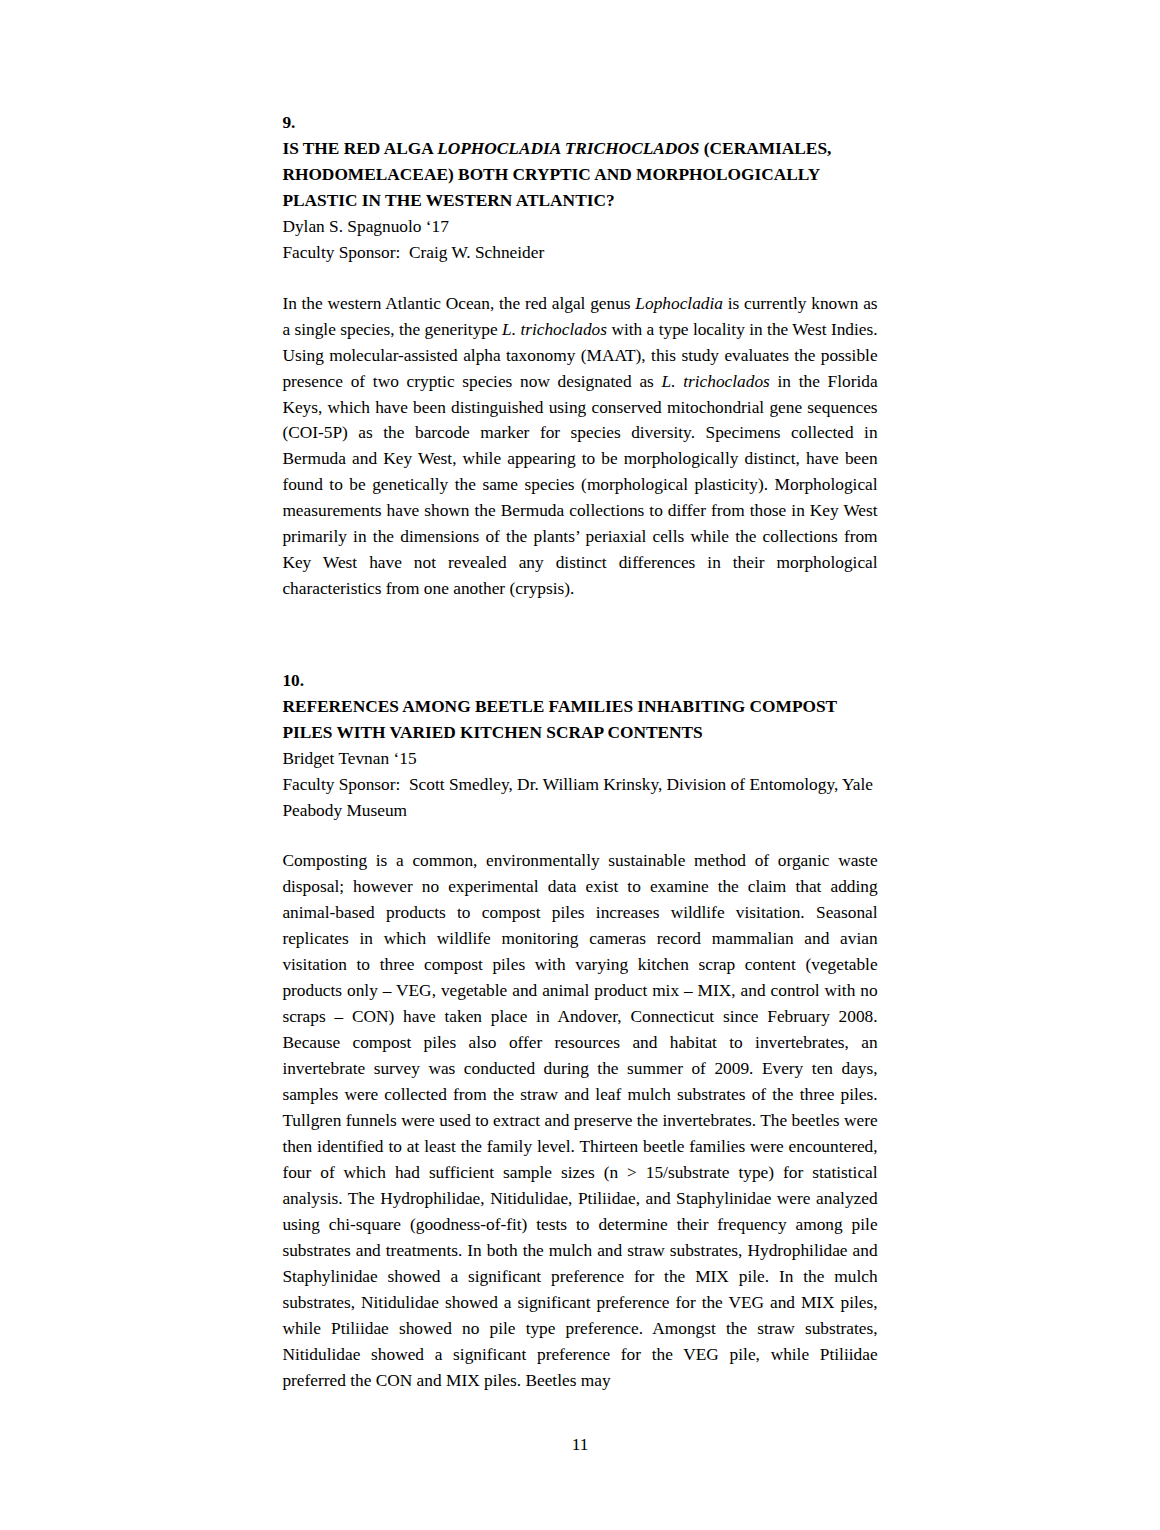9.
IS THE RED ALGA LOPHOCLADIA TRICHOCLADOS (CERAMIALES, RHODOMELACEAE) BOTH CRYPTIC AND MORPHOLOGICALLY PLASTIC IN THE WESTERN ATLANTIC?
Dylan S. Spagnuolo ‘17
Faculty Sponsor: Craig W. Schneider
In the western Atlantic Ocean, the red algal genus Lophocladia is currently known as a single species, the generitype L. trichoclados with a type locality in the West Indies. Using molecular-assisted alpha taxonomy (MAAT), this study evaluates the possible presence of two cryptic species now designated as L. trichoclados in the Florida Keys, which have been distinguished using conserved mitochondrial gene sequences (COI-5P) as the barcode marker for species diversity. Specimens collected in Bermuda and Key West, while appearing to be morphologically distinct, have been found to be genetically the same species (morphological plasticity). Morphological measurements have shown the Bermuda collections to differ from those in Key West primarily in the dimensions of the plants’ periaxial cells while the collections from Key West have not revealed any distinct differences in their morphological characteristics from one another (crypsis).
10.
REFERENCES AMONG BEETLE FAMILIES INHABITING COMPOST PILES WITH VARIED KITCHEN SCRAP CONTENTS
Bridget Tevnan ‘15
Faculty Sponsor: Scott Smedley, Dr. William Krinsky, Division of Entomology, Yale Peabody Museum
Composting is a common, environmentally sustainable method of organic waste disposal; however no experimental data exist to examine the claim that adding animal-based products to compost piles increases wildlife visitation. Seasonal replicates in which wildlife monitoring cameras record mammalian and avian visitation to three compost piles with varying kitchen scrap content (vegetable products only – VEG, vegetable and animal product mix – MIX, and control with no scraps – CON) have taken place in Andover, Connecticut since February 2008. Because compost piles also offer resources and habitat to invertebrates, an invertebrate survey was conducted during the summer of 2009. Every ten days, samples were collected from the straw and leaf mulch substrates of the three piles. Tullgren funnels were used to extract and preserve the invertebrates. The beetles were then identified to at least the family level. Thirteen beetle families were encountered, four of which had sufficient sample sizes (n > 15/substrate type) for statistical analysis. The Hydrophilidae, Nitidulidae, Ptiliidae, and Staphylinidae were analyzed using chi-square (goodness-of-fit) tests to determine their frequency among pile substrates and treatments. In both the mulch and straw substrates, Hydrophilidae and Staphylinidae showed a significant preference for the MIX pile. In the mulch substrates, Nitidulidae showed a significant preference for the VEG and MIX piles, while Ptiliidae showed no pile type preference. Amongst the straw substrates, Nitidulidae showed a significant preference for the VEG pile, while Ptiliidae preferred the CON and MIX piles. Beetles may
11